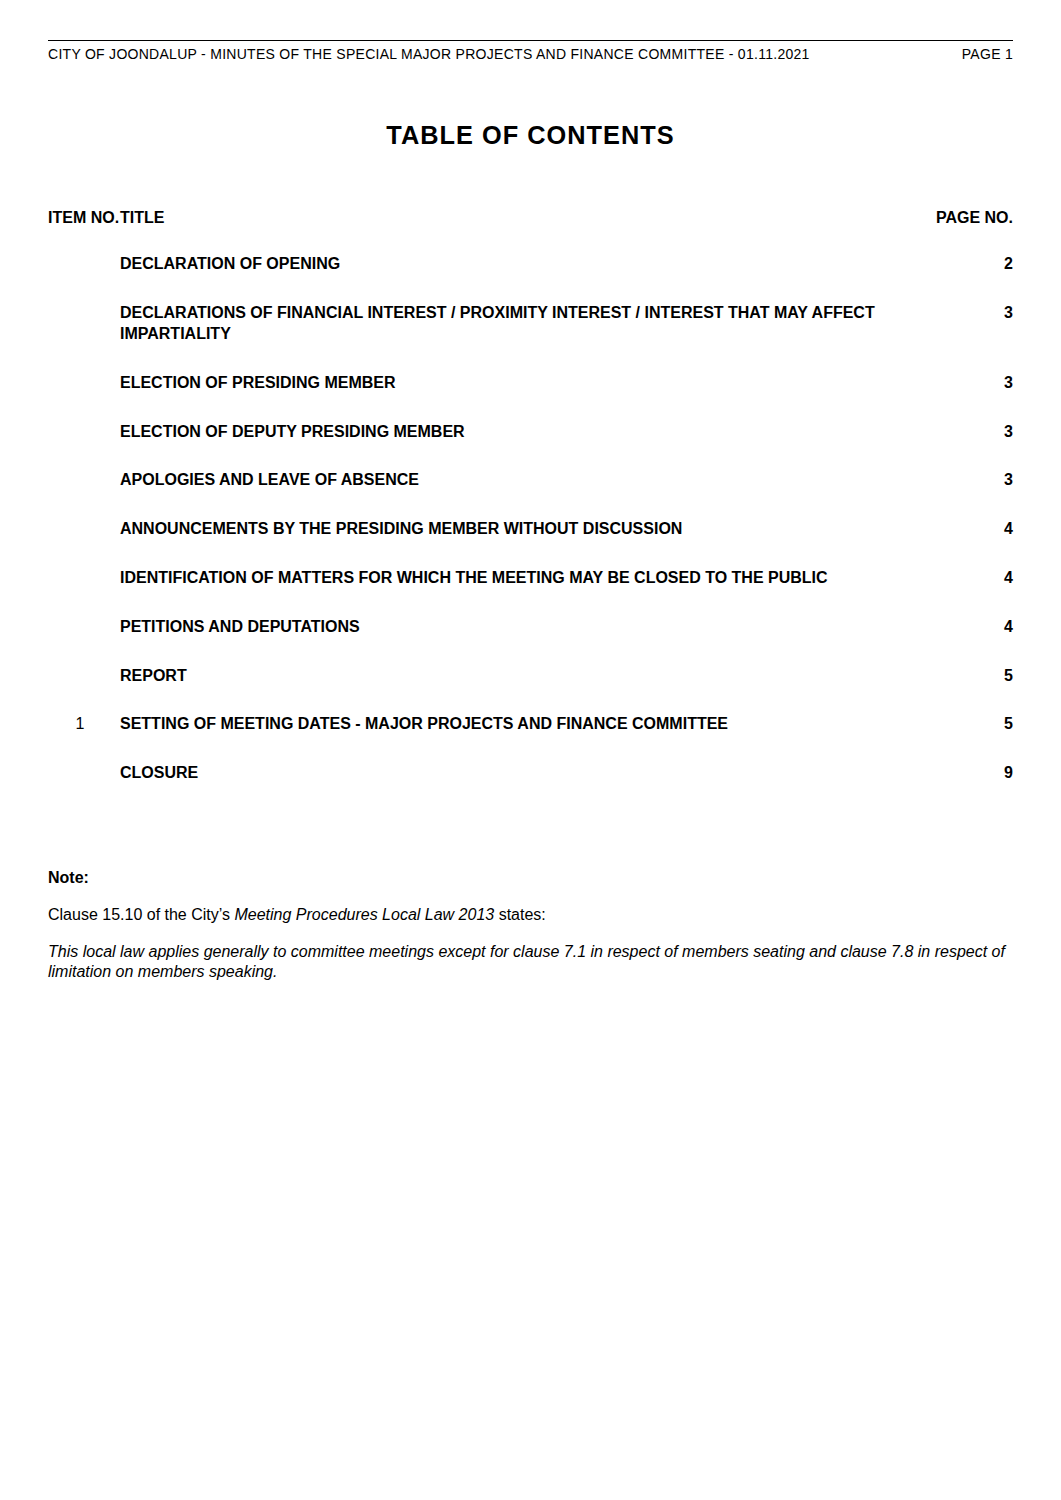City of Joondalup - Minutes of the Special Major Projects and Finance Committee - 01.11.2021
Page 1
TABLE OF CONTENTS
| Item No. | Title | Page No. |
| --- | --- | --- |
| | Declaration of Opening | 2 |
| | Declarations of Financial Interest / Proximity Interest / Interest That May Affect Impartiality | 3 |
| | Election of Presiding Member | 3 |
| | Election of Deputy Presiding Member | 3 |
| | Apologies and Leave of Absence | 3 |
| | Announcements by the Presiding Member Without Discussion | 4 |
| | Identification of Matters for Which the Meeting May Be Closed to the Public | 4 |
| | Petitions and Deputations | 4 |
| | Report | 5 |
| 1 | Setting of Meeting Dates - Major Projects and Finance Committee | 5 |
| | Closure | 9 |
Note:
Clause 15.10 of the City’s Meeting Procedures Local Law 2013 states:
This local law applies generally to committee meetings except for clause 7.1 in respect of members seating and clause 7.8 in respect of limitation on members speaking.